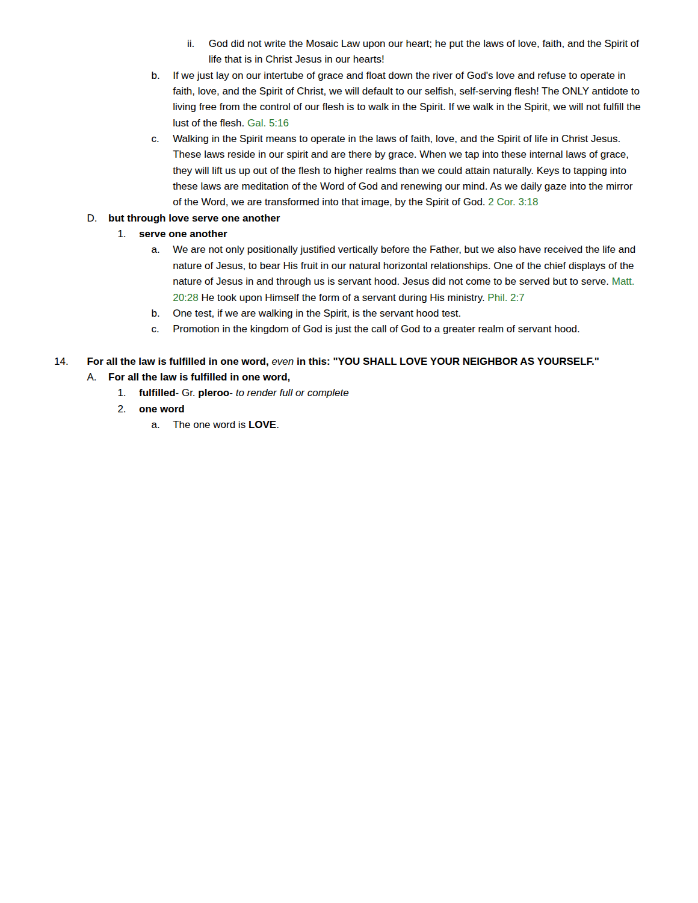ii.
God did not write the Mosaic Law upon our heart; he put the laws of love, faith, and the Spirit of life that is in Christ Jesus in our hearts!
b.
If we just lay on our intertube of grace and float down the river of God's love and refuse to operate in faith, love, and the Spirit of Christ, we will default to our selfish, self-serving flesh! The ONLY antidote to living free from the control of our flesh is to walk in the Spirit. If we walk in the Spirit, we will not fulfill the lust of the flesh. Gal. 5:16
c.
Walking in the Spirit means to operate in the laws of faith, love, and the Spirit of life in Christ Jesus. These laws reside in our spirit and are there by grace. When we tap into these internal laws of grace, they will lift us up out of the flesh to higher realms than we could attain naturally. Keys to tapping into these laws are meditation of the Word of God and renewing our mind. As we daily gaze into the mirror of the Word, we are transformed into that image, by the Spirit of God. 2 Cor. 3:18
D.
but through love serve one another
1.
serve one another
a.
We are not only positionally justified vertically before the Father, but we also have received the life and nature of Jesus, to bear His fruit in our natural horizontal relationships. One of the chief displays of the nature of Jesus in and through us is servant hood. Jesus did not come to be served but to serve. Matt. 20:28 He took upon Himself the form of a servant during His ministry. Phil. 2:7
b.
One test, if we are walking in the Spirit, is the servant hood test.
c.
Promotion in the kingdom of God is just the call of God to a greater realm of servant hood.
14.
For all the law is fulfilled in one word, even in this: "YOU SHALL LOVE YOUR NEIGHBOR AS YOURSELF."
A.
For all the law is fulfilled in one word,
1.
fulfilled- Gr. pleroo- to render full or complete
2.
one word
a.
The one word is LOVE.